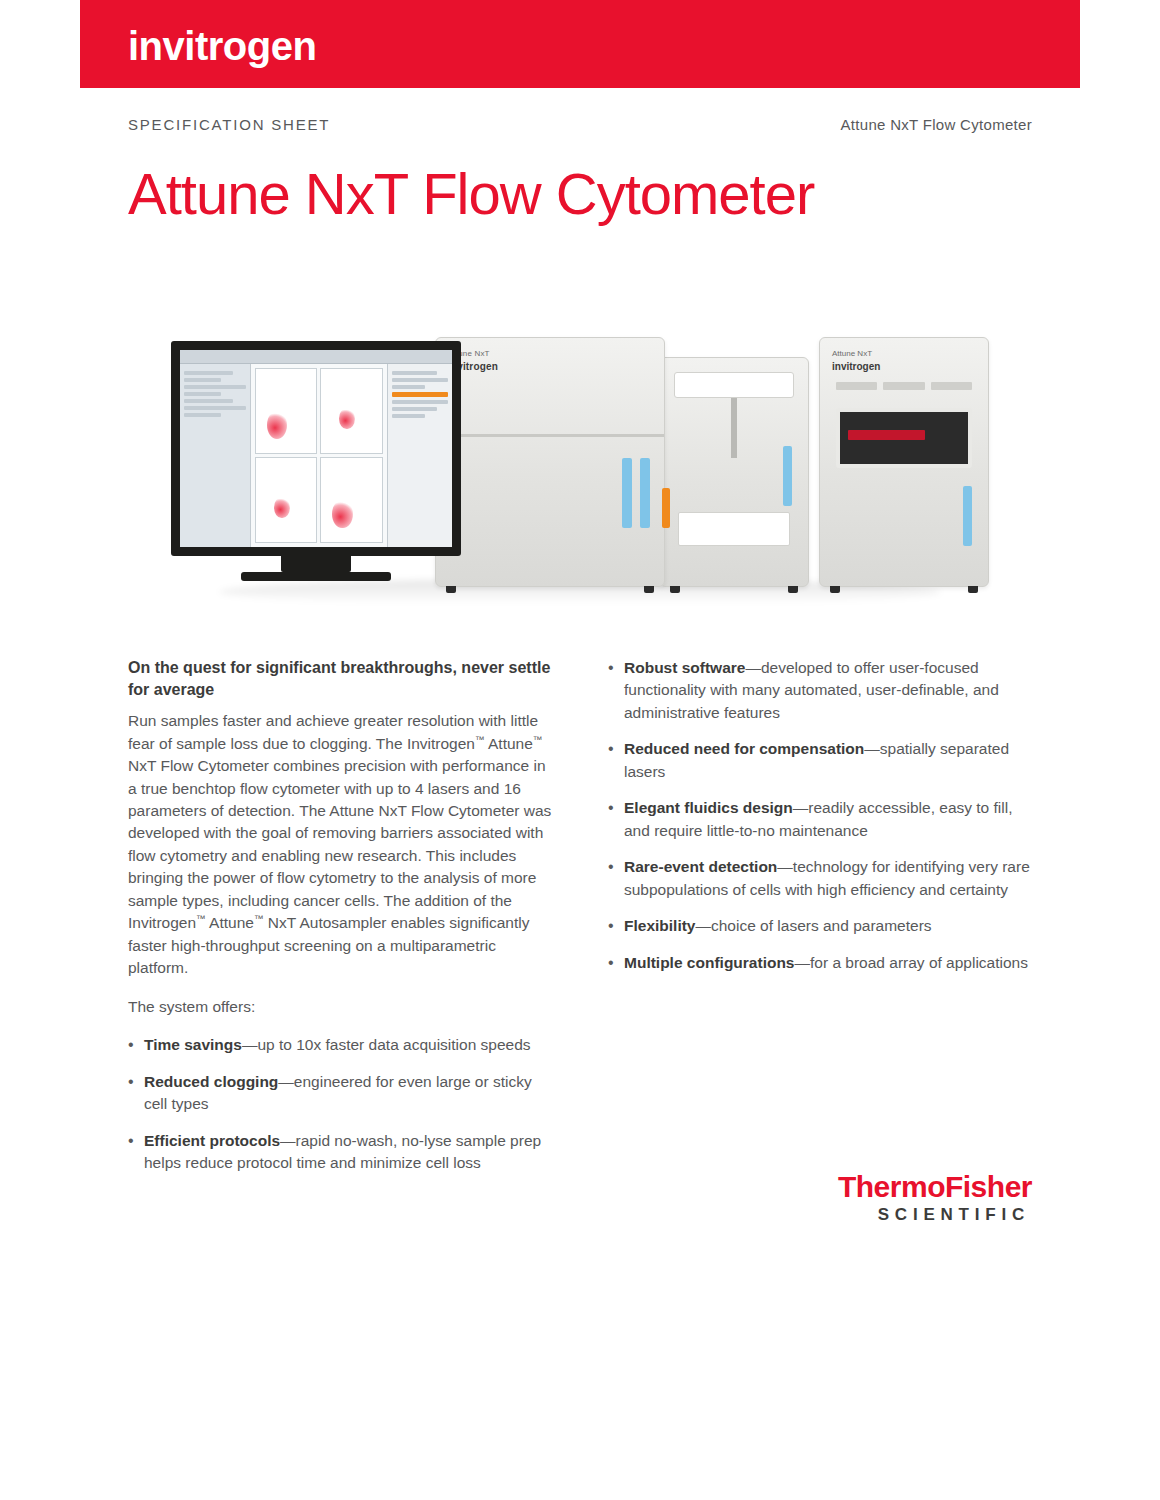invitrogen
Specification Sheet
Attune NxT Flow Cytometer
Attune NxT Flow Cytometer
Attune NxT invitrogen
Attune NxT invitrogen
On the quest for significant breakthroughs, never settle for average
Run samples faster and achieve greater resolution with little fear of sample loss due to clogging. The Invitrogen™ Attune™ NxT Flow Cytometer combines precision with performance in a true benchtop flow cytometer with up to 4 lasers and 16 parameters of detection. The Attune NxT Flow Cytometer was developed with the goal of removing barriers associated with flow cytometry and enabling new research. This includes bringing the power of flow cytometry to the analysis of more sample types, including cancer cells. The addition of the Invitrogen™ Attune™ NxT Autosampler enables significantly faster high-throughput screening on a multiparametric platform.
The system offers:
Time savings—up to 10x faster data acquisition speeds
Reduced clogging—engineered for even large or sticky cell types
Efficient protocols—rapid no-wash, no-lyse sample prep helps reduce protocol time and minimize cell loss
Robust software—developed to offer user-focused functionality with many automated, user-definable, and administrative features
Reduced need for compensation—spatially separated lasers
Elegant fluidics design—readily accessible, easy to fill, and require little-to-no maintenance
Rare-event detection—technology for identifying very rare subpopulations of cells with high efficiency and certainty
Flexibility—choice of lasers and parameters
Multiple configurations—for a broad array of applications
ThermoFisher
SCIENTIFIC